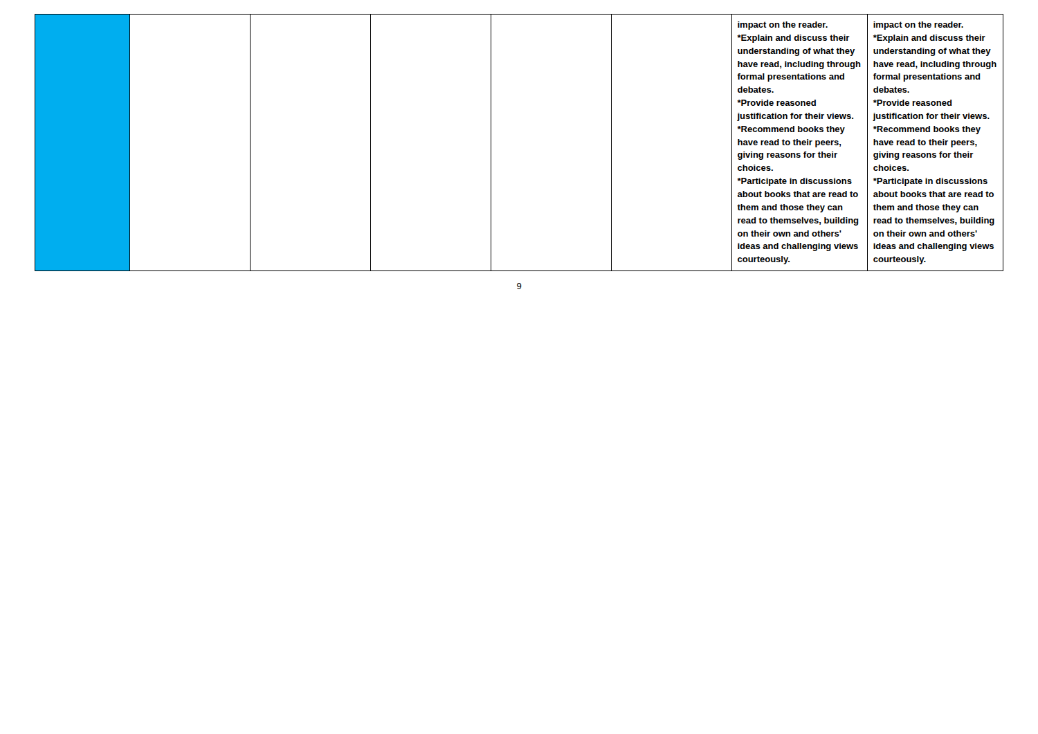| | | | | | | impact on the reader. *Explain and discuss their understanding of what they have read, including through formal presentations and debates. *Provide reasoned justification for their views. *Recommend books they have read to their peers, giving reasons for their choices. *Participate in discussions about books that are read to them and those they can read to themselves, building on their own and others' ideas and challenging views courteously. | impact on the reader. *Explain and discuss their understanding of what they have read, including through formal presentations and debates. *Provide reasoned justification for their views. *Recommend books they have read to their peers, giving reasons for their choices. *Participate in discussions about books that are read to them and those they can read to themselves, building on their own and others' ideas and challenging views courteously. |
9